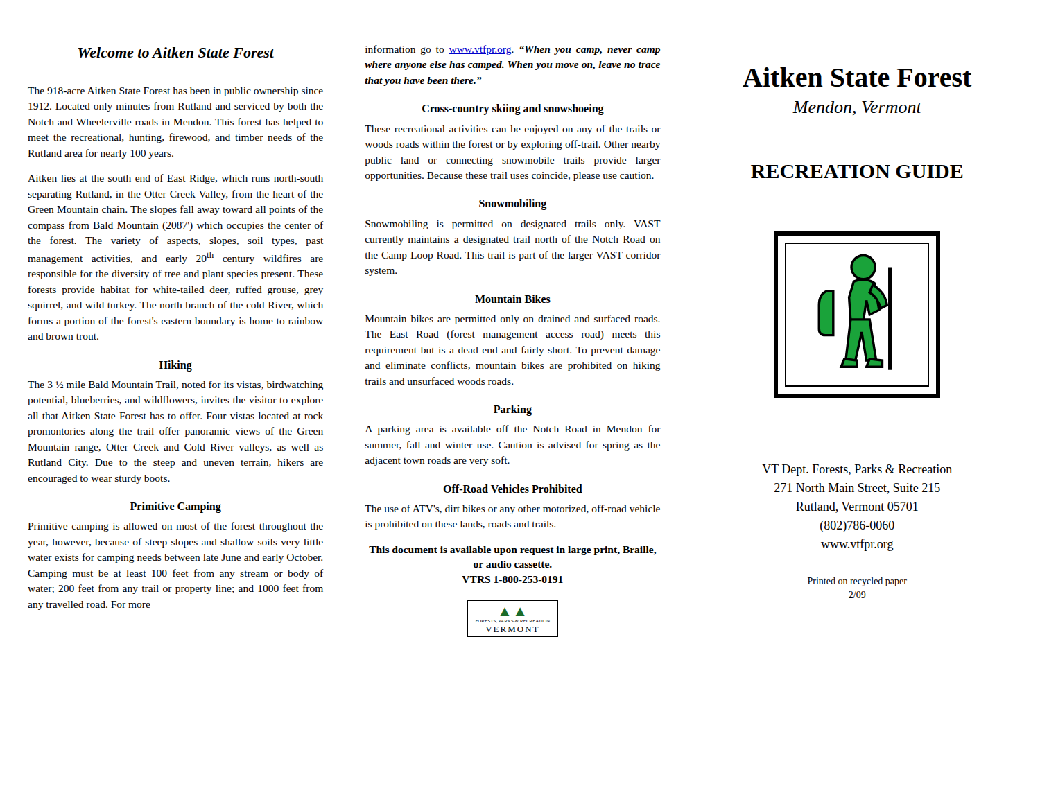Welcome to Aitken State Forest
The 918-acre Aitken State Forest has been in public ownership since 1912. Located only minutes from Rutland and serviced by both the Notch and Wheelerville roads in Mendon. This forest has helped to meet the recreational, hunting, firewood, and timber needs of the Rutland area for nearly 100 years.
Aitken lies at the south end of East Ridge, which runs north-south separating Rutland, in the Otter Creek Valley, from the heart of the Green Mountain chain. The slopes fall away toward all points of the compass from Bald Mountain (2087') which occupies the center of the forest. The variety of aspects, slopes, soil types, past management activities, and early 20th century wildfires are responsible for the diversity of tree and plant species present. These forests provide habitat for white-tailed deer, ruffed grouse, grey squirrel, and wild turkey. The north branch of the cold River, which forms a portion of the forest's eastern boundary is home to rainbow and brown trout.
Hiking
The 3 ½ mile Bald Mountain Trail, noted for its vistas, birdwatching potential, blueberries, and wildflowers, invites the visitor to explore all that Aitken State Forest has to offer. Four vistas located at rock promontories along the trail offer panoramic views of the Green Mountain range, Otter Creek and Cold River valleys, as well as Rutland City. Due to the steep and uneven terrain, hikers are encouraged to wear sturdy boots.
Primitive Camping
Primitive camping is allowed on most of the forest throughout the year, however, because of steep slopes and shallow soils very little water exists for camping needs between late June and early October. Camping must be at least 100 feet from any stream or body of water; 200 feet from any trail or property line; and 1000 feet from any travelled road. For more
information go to www.vtfpr.org. “When you camp, never camp where anyone else has camped. When you move on, leave no trace that you have been there.”
Cross-country skiing and snowshoeing
These recreational activities can be enjoyed on any of the trails or woods roads within the forest or by exploring off-trail. Other nearby public land or connecting snowmobile trails provide larger opportunities. Because these trail uses coincide, please use caution.
Snowmobiling
Snowmobiling is permitted on designated trails only. VAST currently maintains a designated trail north of the Notch Road on the Camp Loop Road. This trail is part of the larger VAST corridor system.
Mountain Bikes
Mountain bikes are permitted only on drained and surfaced roads. The East Road (forest management access road) meets this requirement but is a dead end and fairly short. To prevent damage and eliminate conflicts, mountain bikes are prohibited on hiking trails and unsurfaced woods roads.
Parking
A parking area is available off the Notch Road in Mendon for summer, fall and winter use. Caution is advised for spring as the adjacent town roads are very soft.
Off-Road Vehicles Prohibited
The use of ATV's, dirt bikes or any other motorized, off-road vehicle is prohibited on these lands, roads and trails.
This document is available upon request in large print, Braille, or audio cassette.
VTRS 1-800-253-0191
▲▲
FORESTS, PARKS & RECREATION
VERMONT
Aitken State Forest
Mendon, Vermont
RECREATION GUIDE
VT Dept. Forests, Parks & Recreation
271 North Main Street, Suite 215
Rutland, Vermont 05701
(802)786-0060
www.vtfpr.org
Printed on recycled paper
2/09